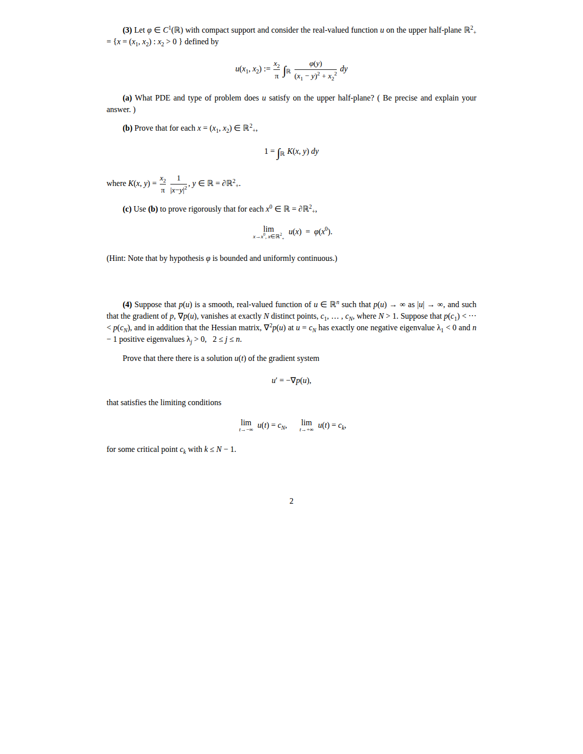(3) Let φ ∈ C1(ℝ) with compact support and consider the real-valued function u on the upper half-plane ℝ2+ = {x = (x1, x2) : x2 > 0 } defined by
u(x1, x2) := x2 π ∫ℝ φ(y)(x1 − y)2 + x22 dy
(a) What PDE and type of problem does u satisfy on the upper half-plane? ( Be precise and explain your answer. )
(b) Prove that for each x = (x1, x2) ∈ ℝ2+,
1 = ∫ℝ K(x, y) dy
where K(x, y) = x2 π 1|x−y|2, y ∈ ℝ = ∂ℝ2+.
(c) Use (b) to prove rigorously that for each x0 ∈ ℝ = ∂ℝ2+,
lim x→x0, x∈ℝ2+ u(x) = φ(x0).
(Hint: Note that by hypothesis φ is bounded and uniformly continuous.)
(4) Suppose that p(u) is a smooth, real-valued function of u ∈ ℝn such that p(u) → ∞ as |u| → ∞, and such that the gradient of p, ∇p(u), vanishes at exactly N distinct points, c1, … , cN, where N > 1. Suppose that p(c1) < ··· < p(cN), and in addition that the Hessian matrix, ∇2p(u) at u = cN has exactly one negative eigenvalue λ1 < 0 and n − 1 positive eigenvalues λj > 0, 2 ≤ j ≤ n.
Prove that there there is a solution u(t) of the gradient system
u′ = −∇p(u),
that satisfies the limiting conditions
lim t→−∞ u(t) = cN, lim t→+∞ u(t) = ck,
for some critical point ck with k ≤ N − 1.
2